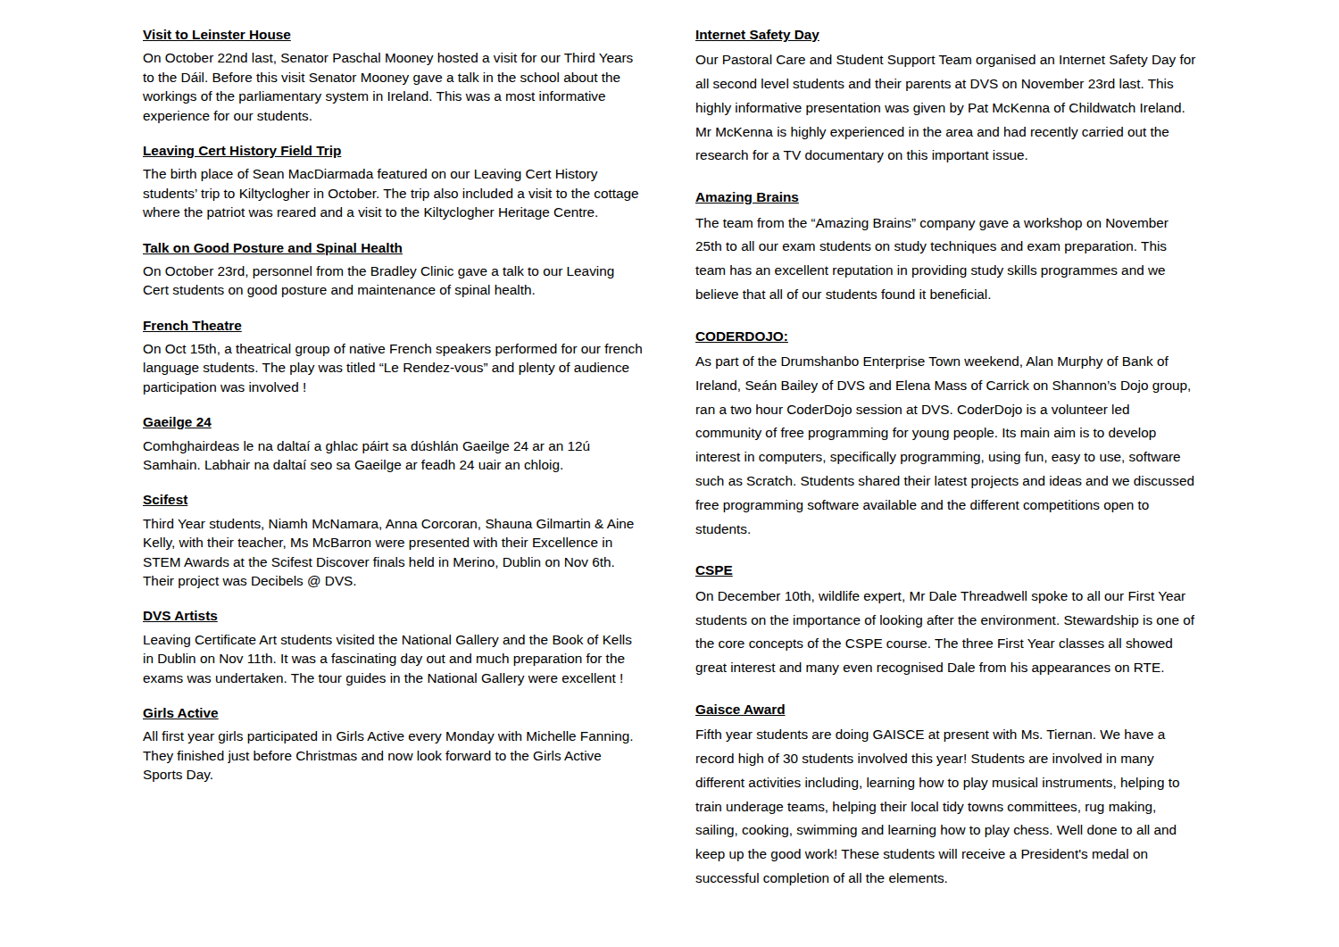Visit to Leinster House
On October 22nd last, Senator Paschal Mooney hosted a visit for our Third Years to the Dáil. Before this visit Senator Mooney gave a talk in the school about the workings of the parliamentary system in Ireland. This was a most informative experience for our students.
Leaving Cert History Field Trip
The birth place of Sean MacDiarmada featured on our Leaving Cert History students’ trip to Kiltyclogher in October. The trip also included a visit to the cottage where the patriot was reared and a visit to the Kiltyclogher Heritage Centre.
Talk on Good Posture and Spinal Health
On October 23rd, personnel from the Bradley Clinic gave a talk to our Leaving Cert students on good posture and maintenance of spinal health.
French Theatre
On Oct 15th, a theatrical group of native French speakers performed for our french language students. The play was titled “Le Rendez-vous” and plenty of audience participation was involved !
Gaeilge 24
Comhghairdeas le na daltaí a ghlac páirt sa dúshlán Gaeilge 24 ar an 12ú Samhain. Labhair na daltaí seo sa Gaeilge ar feadh 24 uair an chloig.
Scifest
Third Year students, Niamh McNamara, Anna Corcoran, Shauna Gilmartin & Aine Kelly, with their teacher, Ms McBarron were presented with their Excellence in STEM Awards at the Scifest Discover finals held in Merino, Dublin on Nov 6th. Their project was Decibels @ DVS.
DVS Artists
Leaving Certificate Art students visited the National Gallery and the Book of Kells in Dublin on Nov 11th. It was a fascinating day out and much preparation for the exams was undertaken. The tour guides in the National Gallery were excellent !
Girls Active
All first year girls participated in Girls Active every Monday with Michelle Fanning. They finished just before Christmas and now look forward to the Girls Active Sports Day.
Internet Safety Day
Our Pastoral Care and Student Support Team organised an Internet Safety Day for all second level students and their parents at DVS on November 23rd last. This highly informative presentation was given by Pat McKenna of Childwatch Ireland. Mr McKenna is highly experienced in the area and had recently carried out the research for a TV documentary on this important issue.
Amazing Brains
The team from the “Amazing Brains” company gave a workshop on November 25th to all our exam students on study techniques and exam preparation. This team has an excellent reputation in providing study skills programmes and we believe that all of our students found it beneficial.
CODERDOJO:
As part of the Drumshanbo Enterprise Town weekend, Alan Murphy of Bank of Ireland, Seán Bailey of DVS and Elena Mass of Carrick on Shannon’s Dojo group, ran a two hour CoderDojo session at DVS. CoderDojo is a volunteer led community of free programming for young people. Its main aim is to develop interest in computers, specifically programming, using fun, easy to use, software such as Scratch. Students shared their latest projects and ideas and we discussed free programming software available and the different competitions open to students.
CSPE
On December 10th, wildlife expert, Mr Dale Threadwell spoke to all our First Year students on the importance of looking after the environment. Stewardship is one of the core concepts of the CSPE course. The three First Year classes all showed great interest and many even recognised Dale from his appearances on RTE.
Gaisce Award
Fifth year students are doing GAISCE at present with Ms. Tiernan. We have a record high of 30 students involved this year! Students are involved in many different activities including, learning how to play musical instruments, helping to train underage teams, helping their local tidy towns committees, rug making, sailing, cooking, swimming and learning how to play chess. Well done to all and keep up the good work! These students will receive a President's medal on successful completion of all the elements.